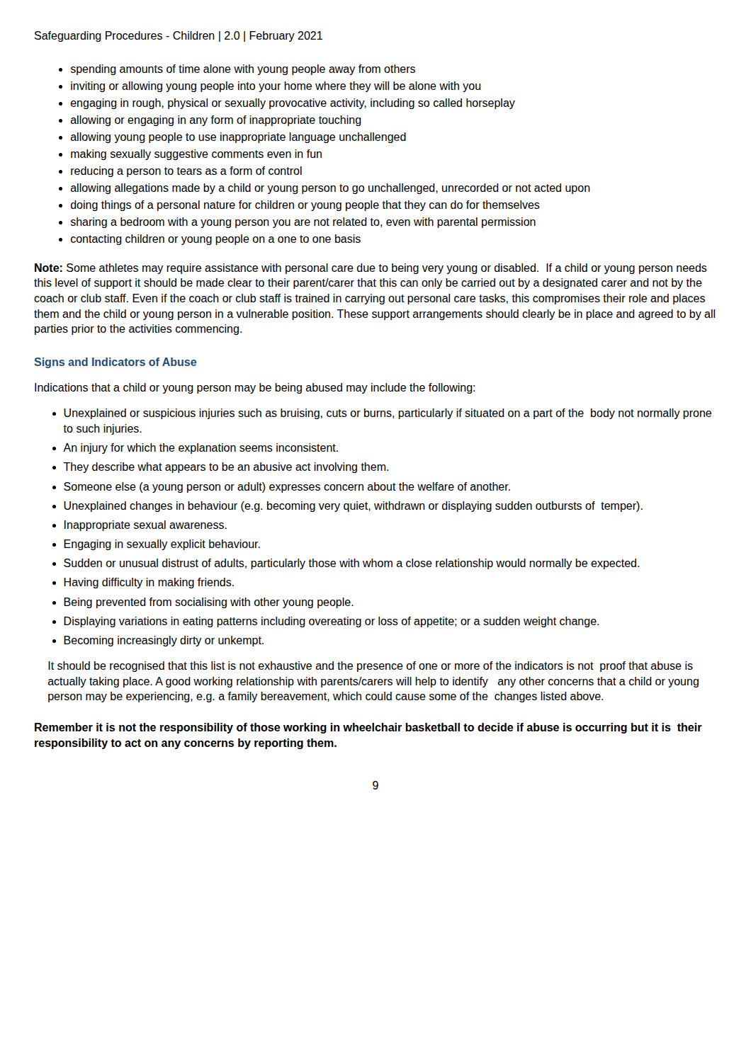Safeguarding Procedures - Children | 2.0 | February 2021
spending amounts of time alone with young people away from others
inviting or allowing young people into your home where they will be alone with you
engaging in rough, physical or sexually provocative activity, including so called horseplay
allowing or engaging in any form of inappropriate touching
allowing young people to use inappropriate language unchallenged
making sexually suggestive comments even in fun
reducing a person to tears as a form of control
allowing allegations made by a child or young person to go unchallenged, unrecorded or not acted upon
doing things of a personal nature for children or young people that they can do for themselves
sharing a bedroom with a young person you are not related to, even with parental permission
contacting children or young people on a one to one basis
Note: Some athletes may require assistance with personal care due to being very young or disabled. If a child or young person needs this level of support it should be made clear to their parent/carer that this can only be carried out by a designated carer and not by the coach or club staff. Even if the coach or club staff is trained in carrying out personal care tasks, this compromises their role and places them and the child or young person in a vulnerable position. These support arrangements should clearly be in place and agreed to by all parties prior to the activities commencing.
Signs and Indicators of Abuse
Indications that a child or young person may be being abused may include the following:
Unexplained or suspicious injuries such as bruising, cuts or burns, particularly if situated on a part of the body not normally prone to such injuries.
An injury for which the explanation seems inconsistent.
They describe what appears to be an abusive act involving them.
Someone else (a young person or adult) expresses concern about the welfare of another.
Unexplained changes in behaviour (e.g. becoming very quiet, withdrawn or displaying sudden outbursts of temper).
Inappropriate sexual awareness.
Engaging in sexually explicit behaviour.
Sudden or unusual distrust of adults, particularly those with whom a close relationship would normally be expected.
Having difficulty in making friends.
Being prevented from socialising with other young people.
Displaying variations in eating patterns including overeating or loss of appetite; or a sudden weight change.
Becoming increasingly dirty or unkempt.
It should be recognised that this list is not exhaustive and the presence of one or more of the indicators is not proof that abuse is actually taking place. A good working relationship with parents/carers will help to identify any other concerns that a child or young person may be experiencing, e.g. a family bereavement, which could cause some of the changes listed above.
Remember it is not the responsibility of those working in wheelchair basketball to decide if abuse is occurring but it is their responsibility to act on any concerns by reporting them.
9